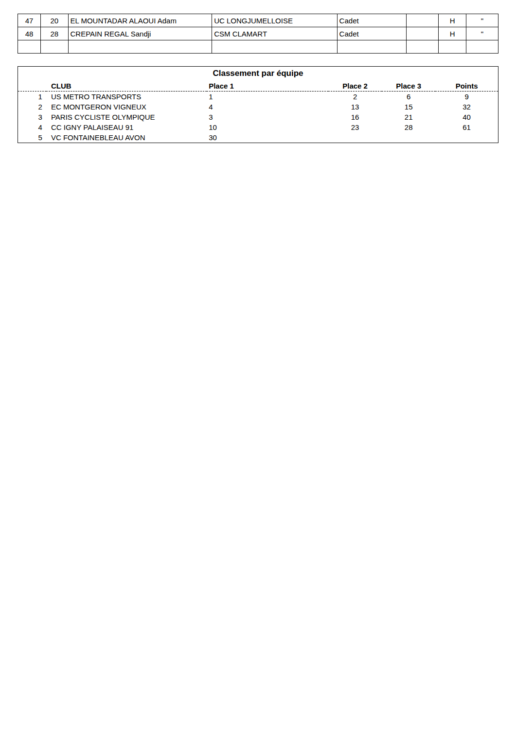| 47 | 20 | EL MOUNTADAR ALAOUI Adam | UC LONGJUMELLOISE | Cadet | | H | " |
| 48 | 28 | CREPAIN REGAL Sandji | CSM CLAMART | Cadet | | H | " |
Classement par équipe
| | CLUB | Place 1 | Place 2 | Place 3 | Points |
| --- | --- | --- | --- | --- | --- |
| 1 | US METRO TRANSPORTS | 1 | 2 | 6 | 9 |
| 2 | EC MONTGERON VIGNEUX | 4 | 13 | 15 | 32 |
| 3 | PARIS CYCLISTE OLYMPIQUE | 3 | 16 | 21 | 40 |
| 4 | CC IGNY PALAISEAU 91 | 10 | 23 | 28 | 61 |
| 5 | VC FONTAINEBLEAU AVON | 30 | | | |